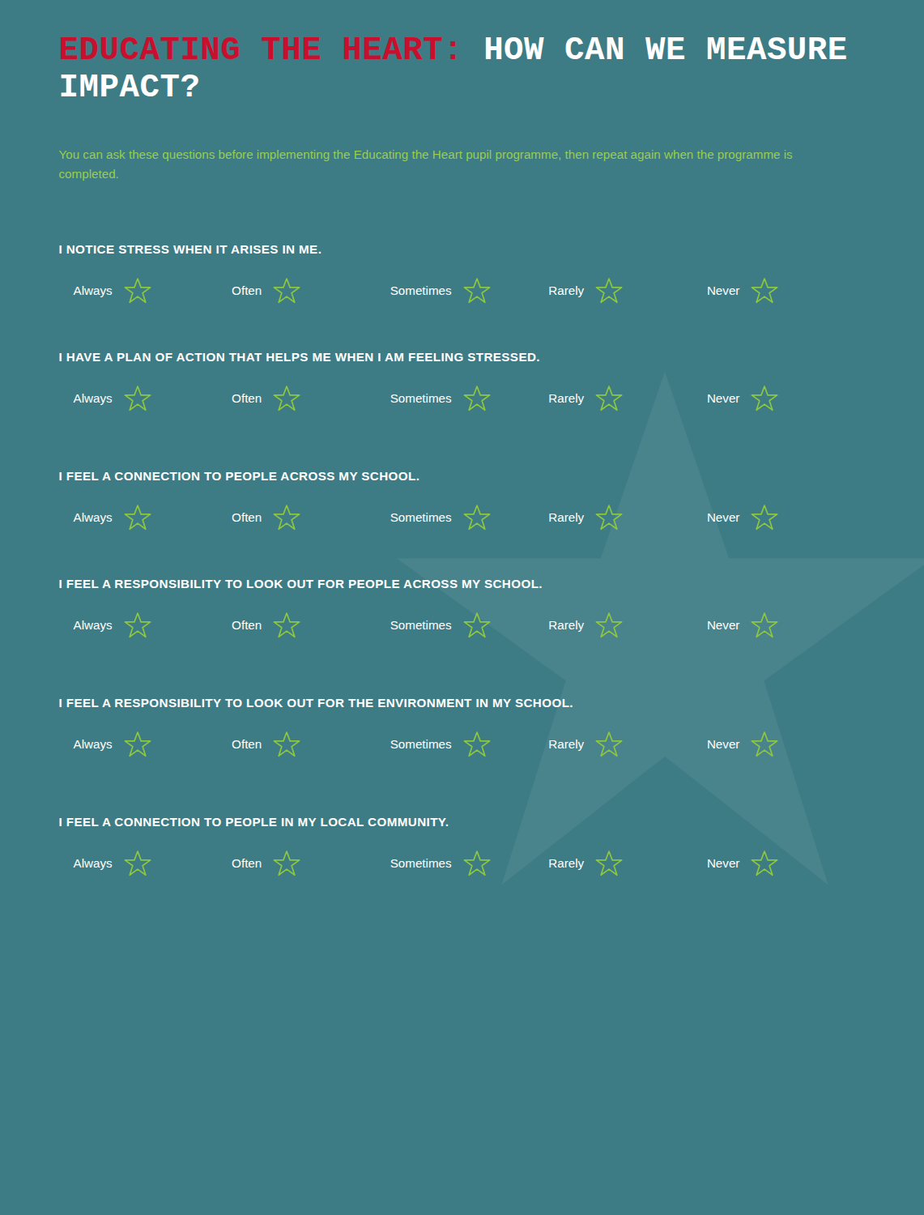Educating the Heart: How can we measure impact?
You can ask these questions before implementing the Educating the Heart pupil programme, then repeat again when the programme is completed.
I notice stress when it arises in me.
Always
Often
Sometimes
Rarely
Never
I have a plan of action that helps me when I am feeling stressed.
Always
Often
Sometimes
Rarely
Never
I feel a connection to people across my school.
Always
Often
Sometimes
Rarely
Never
I feel a responsibility to look out for people across my school.
Always
Often
Sometimes
Rarely
Never
I feel a responsibility to look out for the environment in my school.
Always
Often
Sometimes
Rarely
Never
I feel a connection to people in my local community.
Always
Often
Sometimes
Rarely
Never